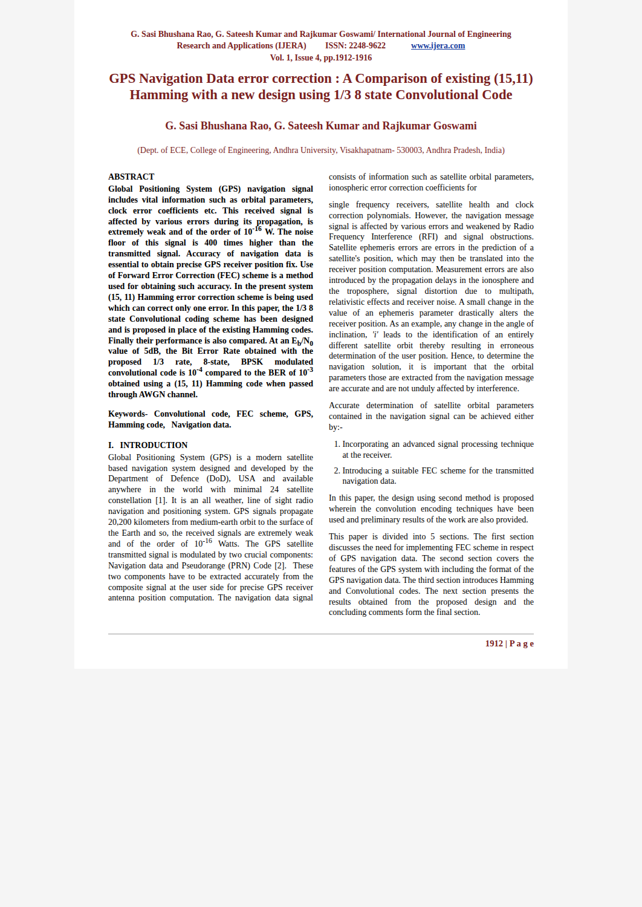G. Sasi Bhushana Rao, G. Sateesh Kumar and Rajkumar Goswami/ International Journal of Engineering Research and Applications (IJERA) ISSN: 2248-9622 www.ijera.com Vol. 1, Issue 4, pp.1912-1916
GPS Navigation Data error correction : A Comparison of existing (15,11) Hamming with a new design using 1/3 8 state Convolutional Code
G. Sasi Bhushana Rao, G. Sateesh Kumar and Rajkumar Goswami
(Dept. of ECE, College of Engineering, Andhra University, Visakhapatnam- 530003, Andhra Pradesh, India)
ABSTRACT
Global Positioning System (GPS) navigation signal includes vital information such as orbital parameters, clock error coefficients etc. This received signal is affected by various errors during its propagation, is extremely weak and of the order of 10-16 W. The noise floor of this signal is 400 times higher than the transmitted signal. Accuracy of navigation data is essential to obtain precise GPS receiver position fix. Use of Forward Error Correction (FEC) scheme is a method used for obtaining such accuracy. In the present system (15, 11) Hamming error correction scheme is being used which can correct only one error. In this paper, the 1/3 8 state Convolutional coding scheme has been designed and is proposed in place of the existing Hamming codes. Finally their performance is also compared. At an Eb/N0 value of 5dB, the Bit Error Rate obtained with the proposed 1/3 rate, 8-state, BPSK modulated convolutional code is 10-4 compared to the BER of 10-3 obtained using a (15, 11) Hamming code when passed through AWGN channel.
Keywords- Convolutional code, FEC scheme, GPS, Hamming code, Navigation data.
I. INTRODUCTION
Global Positioning System (GPS) is a modern satellite based navigation system designed and developed by the Department of Defence (DoD), USA and available anywhere in the world with minimal 24 satellite constellation [1]. It is an all weather, line of sight radio navigation and positioning system. GPS signals propagate 20,200 kilometers from medium-earth orbit to the surface of the Earth and so, the received signals are extremely weak and of the order of 10-16 Watts. The GPS satellite transmitted signal is modulated by two crucial components: Navigation data and Pseudorange (PRN) Code [2]. These two components have to be extracted accurately from the composite signal at the user side for precise GPS receiver antenna position computation. The navigation data signal consists of information such as satellite orbital parameters, ionospheric error correction coefficients for
single frequency receivers, satellite health and clock correction polynomials. However, the navigation message signal is affected by various errors and weakened by Radio Frequency Interference (RFI) and signal obstructions. Satellite ephemeris errors are errors in the prediction of a satellite's position, which may then be translated into the receiver position computation. Measurement errors are also introduced by the propagation delays in the ionosphere and the troposphere, signal distortion due to multipath, relativistic effects and receiver noise. A small change in the value of an ephemeris parameter drastically alters the receiver position. As an example, any change in the angle of inclination, 'i' leads to the identification of an entirely different satellite orbit thereby resulting in erroneous determination of the user position. Hence, to determine the navigation solution, it is important that the orbital parameters those are extracted from the navigation message are accurate and are not unduly affected by interference.
Accurate determination of satellite orbital parameters contained in the navigation signal can be achieved either by:-
Incorporating an advanced signal processing technique at the receiver.
Introducing a suitable FEC scheme for the transmitted navigation data.
In this paper, the design using second method is proposed wherein the convolution encoding techniques have been used and preliminary results of the work are also provided.
This paper is divided into 5 sections. The first section discusses the need for implementing FEC scheme in respect of GPS navigation data. The second section covers the features of the GPS system with including the format of the GPS navigation data. The third section introduces Hamming and Convolutional codes. The next section presents the results obtained from the proposed design and the concluding comments form the final section.
1912 | P a g e